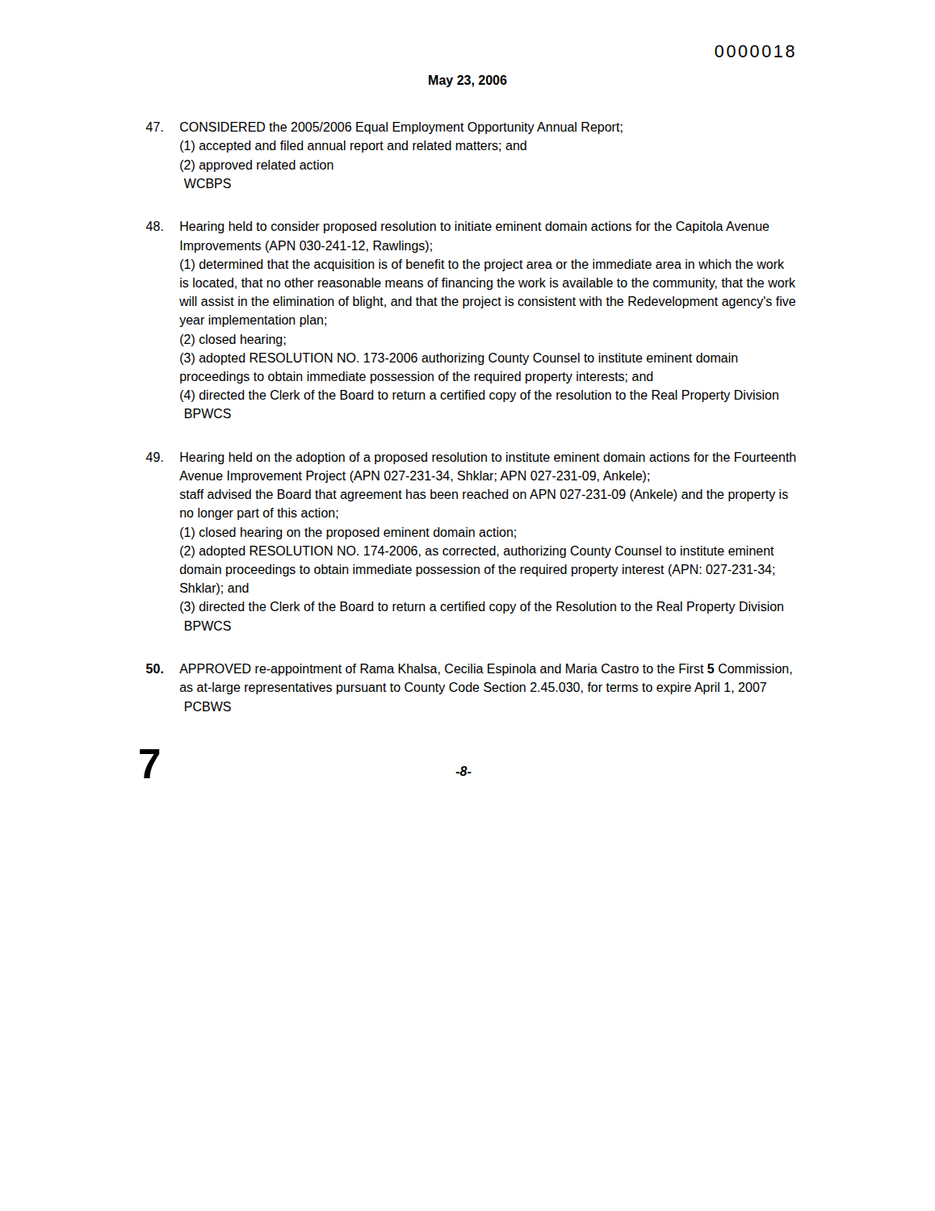0000018
May 23, 2006
47.
CONSIDERED the 2005/2006 Equal Employment Opportunity Annual Report;
(1) accepted and filed annual report and related matters; and
(2) approved related action
WCBPS
48.
Hearing held to consider proposed resolution to initiate eminent domain actions for the Capitola Avenue Improvements (APN 030-241-12, Rawlings);
(1) determined that the acquisition is of benefit to the project area or the immediate area in which the work is located, that no other reasonable means of financing the work is available to the community, that the work will assist in the elimination of blight, and that the project is consistent with the Redevelopment agency's five year implementation plan;
(2) closed hearing;
(3) adopted RESOLUTION NO. 173-2006 authorizing County Counsel to institute eminent domain proceedings to obtain immediate possession of the required property interests; and
(4) directed the Clerk of the Board to return a certified copy of the resolution to the Real Property Division
BPWCS
49.
Hearing held on the adoption of a proposed resolution to institute eminent domain actions for the Fourteenth Avenue Improvement Project (APN 027-231-34, Shklar; APN 027-231-09, Ankele);
staff advised the Board that agreement has been reached on APN 027-231-09 (Ankele) and the property is no longer part of this action;
(1) closed hearing on the proposed eminent domain action;
(2) adopted RESOLUTION NO. 174-2006, as corrected, authorizing County Counsel to institute eminent domain proceedings to obtain immediate possession of the required property interest (APN: 027-231-34; Shklar); and
(3) directed the Clerk of the Board to return a certified copy of the Resolution to the Real Property Division
BPWCS
50.
APPROVED re-appointment of Rama Khalsa, Cecilia Espinola and Maria Castro to the First 5 Commission, as at-large representatives pursuant to County Code Section 2.45.030, for terms to expire April 1, 2007
PCBWS
7
-8-